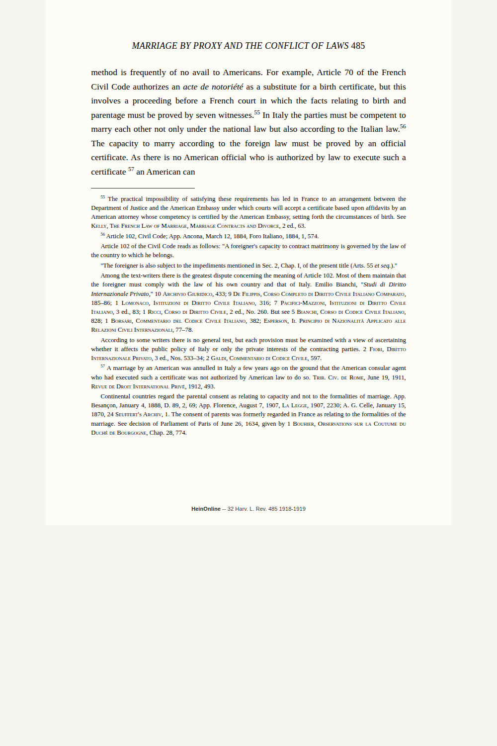MARRIAGE BY PROXY AND THE CONFLICT OF LAWS 485
method is frequently of no avail to Americans. For example, Article 70 of the French Civil Code authorizes an acte de notoriété as a substitute for a birth certificate, but this involves a proceeding before a French court in which the facts relating to birth and parentage must be proved by seven witnesses.55 In Italy the parties must be competent to marry each other not only under the national law but also according to the Italian law.56 The capacity to marry according to the foreign law must be proved by an official certificate. As there is no American official who is authorized by law to execute such a certificate 57 an American can
55 The practical impossibility of satisfying these requirements has led in France to an arrangement between the Department of Justice and the American Embassy under which courts will accept a certificate based upon affidavits by an American attorney whose competency is certified by the American Embassy, setting forth the circumstances of birth. See Kelly, The French Law of Marriage, Marriage Contracts and Divorce, 2 ed., 63.
56 Article 102, Civil Code; App. Ancona, March 12, 1884, Foro Italiano, 1884, 1, 574.
Article 102 of the Civil Code reads as follows: "A foreigner's capacity to contract matrimony is governed by the law of the country to which he belongs.
"The foreigner is also subject to the impediments mentioned in Sec. 2, Chap. I, of the present title (Arts. 55 et seq.)."
Among the text-writers there is the greatest dispute concerning the meaning of Article 102. Most of them maintain that the foreigner must comply with the law of his own country and that of Italy. Emilio Bianchi, "Studi di Diritto Internazionale Privato," 10 Archivio Giuridico, 433; 9 De Filippis, Corso Completo di Diritto Civile Italiano Comparato, 185–86; 1 Lomonaco, Istituzioni di Diritto Civile Italiano, 316; 7 Pacifici-Mazzoni, Istituzioni di Diritto Civile Italiano, 3 ed., 83; 1 Ricci, Corso di Diritto Civile, 2 ed., No. 260. But see 5 Bianchi, Corso di Codice Civile Italiano, 828; 1 Borsari, Commentario del Codice Civile Italiano, 382; Esperson, Il Principio di Nazionalità Applicato alle Relazioni Civili Internazionali, 77–78.
According to some writers there is no general test, but each provision must be examined with a view of ascertaining whether it affects the public policy of Italy or only the private interests of the contracting parties. 2 Fiori, Diritto Internazionale Privato, 3 ed., Nos. 533–34; 2 Galdi, Commentario di Codice Civile, 597.
57 A marriage by an American was annulled in Italy a few years ago on the ground that the American consular agent who had executed such a certificate was not authorized by American law to do so. Trib. Civ. de Rome, June 19, 1911, Revue de Droit International Privé, 1912, 493.
Continental countries regard the parental consent as relating to capacity and not to the formalities of marriage. App. Besançon, January 4, 1888, D. 89, 2, 69; App. Florence, August 7, 1907, La Legge, 1907, 2230; A. G. Celle, January 15, 1870, 24 Seuffert's Archiv, 1. The consent of parents was formerly regarded in France as relating to the formalities of the marriage. See decision of Parliament of Paris of June 26, 1634, given by 1 Bouhier, Observations sur la Coutume du Duché de Bourgogne, Chap. 28, 774.
HeinOnline -- 32 Harv. L. Rev. 485 1918-1919